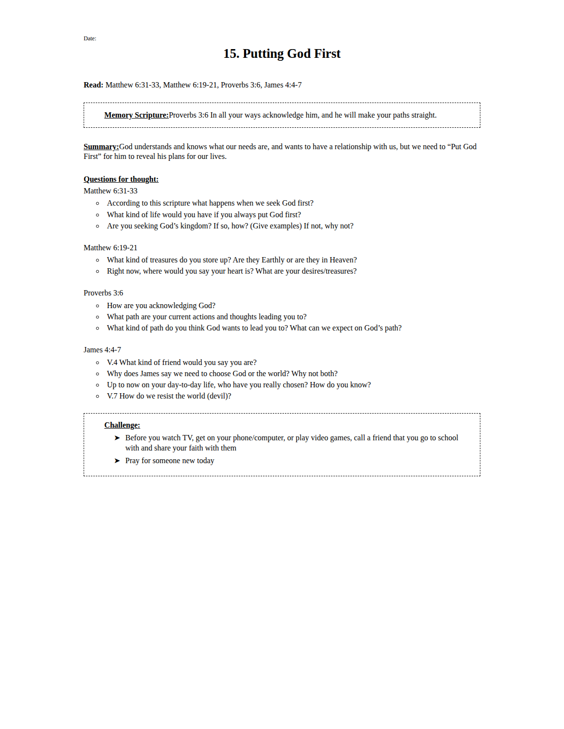Date:
15. Putting God First
Read: Matthew 6:31-33, Matthew 6:19-21, Proverbs 3:6, James 4:4-7
Memory Scripture: Proverbs 3:6 In all your ways acknowledge him, and he will make your paths straight.
Summary: God understands and knows what our needs are, and wants to have a relationship with us, but we need to “Put God First” for him to reveal his plans for our lives.
Questions for thought:
Matthew 6:31-33
According to this scripture what happens when we seek God first?
What kind of life would you have if you always put God first?
Are you seeking God’s kingdom? If so, how? (Give examples) If not, why not?
Matthew 6:19-21
What kind of treasures do you store up? Are they Earthly or are they in Heaven?
Right now, where would you say your heart is? What are your desires/treasures?
Proverbs 3:6
How are you acknowledging God?
What path are your current actions and thoughts leading you to?
What kind of path do you think God wants to lead you to? What can we expect on God’s path?
James 4:4-7
V.4 What kind of friend would you say you are?
Why does James say we need to choose God or the world? Why not both?
Up to now on your day-to-day life, who have you really chosen? How do you know?
V.7 How do we resist the world (devil)?
Challenge:
Before you watch TV, get on your phone/computer, or play video games, call a friend that you go to school with and share your faith with them
Pray for someone new today